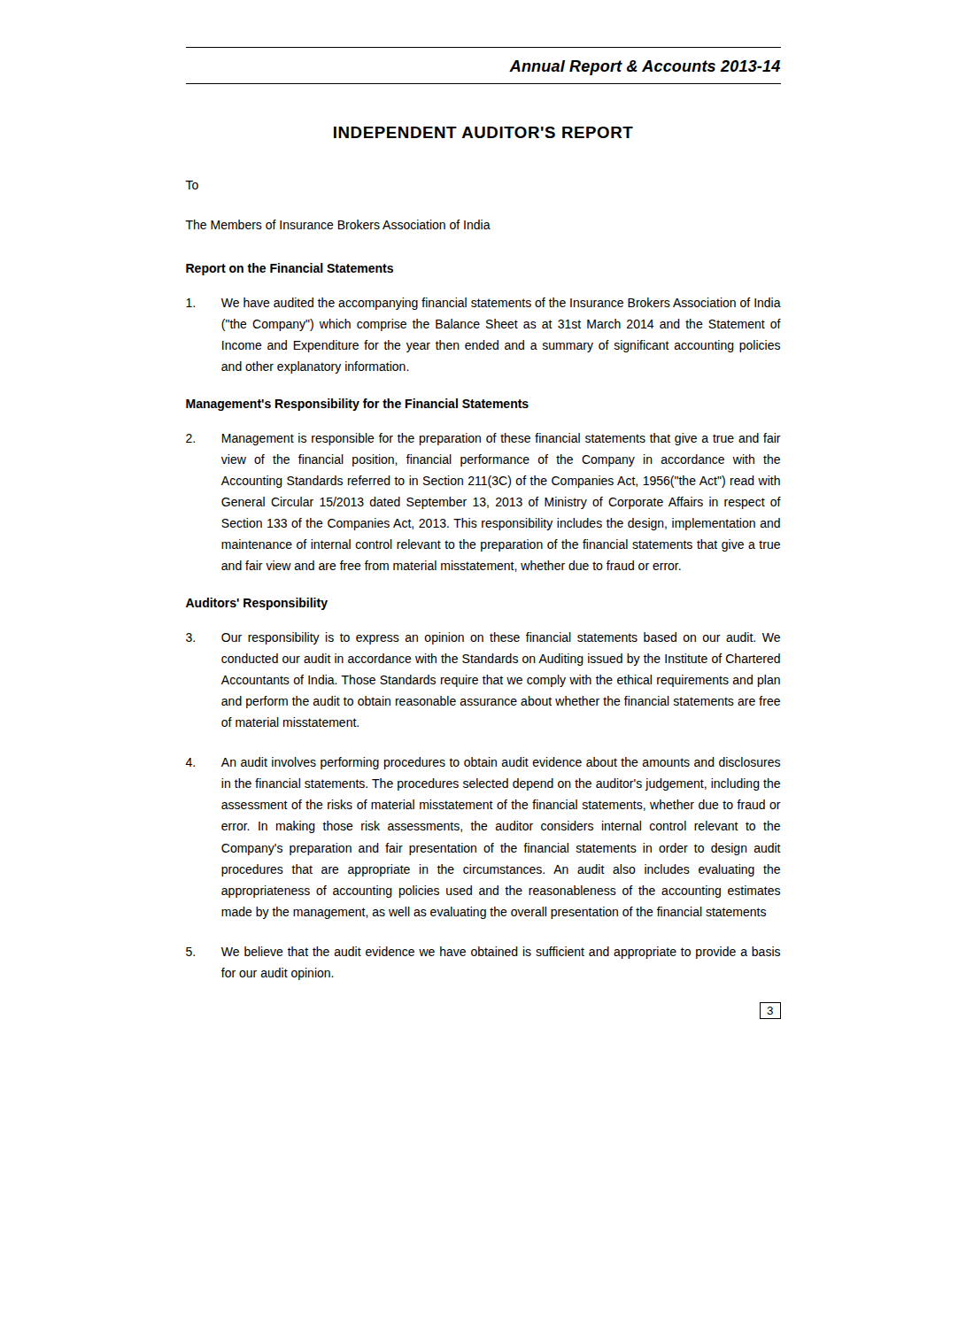Annual Report & Accounts 2013-14
INDEPENDENT AUDITOR'S REPORT
To
The Members of Insurance Brokers Association of India
Report on the Financial Statements
1.
We have audited the accompanying financial statements of the Insurance Brokers Association of India ("the Company") which comprise the Balance Sheet as at 31st March 2014 and the Statement of Income and Expenditure for the year then ended and a summary of significant accounting policies and other explanatory information.
Management's Responsibility for the Financial Statements
2.
Management is responsible for the preparation of these financial statements that give a true and fair view of the financial position, financial performance of the Company in accordance with the Accounting Standards referred to in Section 211(3C) of the Companies Act, 1956("the Act") read with General Circular 15/2013 dated September 13, 2013 of Ministry of Corporate Affairs in respect of Section 133 of the Companies Act, 2013. This responsibility includes the design, implementation and maintenance of internal control relevant to the preparation of the financial statements that give a true and fair view and are free from material misstatement, whether due to fraud or error.
Auditors' Responsibility
3.
Our responsibility is to express an opinion on these financial statements based on our audit. We conducted our audit in accordance with the Standards on Auditing issued by the Institute of Chartered Accountants of India. Those Standards require that we comply with the ethical requirements and plan and perform the audit to obtain reasonable assurance about whether the financial statements are free of material misstatement.
4.
An audit involves performing procedures to obtain audit evidence about the amounts and disclosures in the financial statements. The procedures selected depend on the auditor's judgement, including the assessment of the risks of material misstatement of the financial statements, whether due to fraud or error. In making those risk assessments, the auditor considers internal control relevant to the Company's preparation and fair presentation of the financial statements in order to design audit procedures that are appropriate in the circumstances. An audit also includes evaluating the appropriateness of accounting policies used and the reasonableness of the accounting estimates made by the management, as well as evaluating the overall presentation of the financial statements
5.
We believe that the audit evidence we have obtained is sufficient and appropriate to provide a basis for our audit opinion.
3